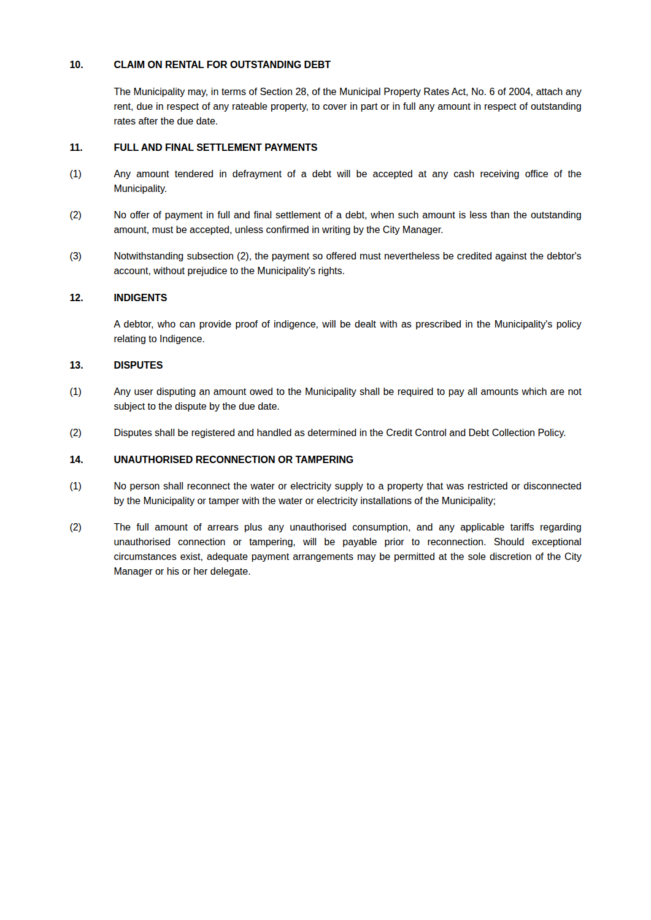10.
Claim on Rental for Outstanding Debt
The Municipality may, in terms of Section 28, of the Municipal Property Rates Act, No. 6 of 2004, attach any rent, due in respect of any rateable property, to cover in part or in full any amount in respect of outstanding rates after the due date.
11.
Full and Final Settlement Payments
(1)
Any amount tendered in defrayment of a debt will be accepted at any cash receiving office of the Municipality.
(2)
No offer of payment in full and final settlement of a debt, when such amount is less than the outstanding amount, must be accepted, unless confirmed in writing by the City Manager.
(3)
Notwithstanding subsection (2), the payment so offered must nevertheless be credited against the debtor's account, without prejudice to the Municipality's rights.
12.
Indigents
A debtor, who can provide proof of indigence, will be dealt with as prescribed in the Municipality's policy relating to Indigence.
13.
Disputes
(1)
Any user disputing an amount owed to the Municipality shall be required to pay all amounts which are not subject to the dispute by the due date.
(2)
Disputes shall be registered and handled as determined in the Credit Control and Debt Collection Policy.
14.
Unauthorised Reconnection or Tampering
(1)
No person shall reconnect the water or electricity supply to a property that was restricted or disconnected by the Municipality or tamper with the water or electricity installations of the Municipality;
(2)
The full amount of arrears plus any unauthorised consumption, and any applicable tariffs regarding unauthorised connection or tampering, will be payable prior to reconnection. Should exceptional circumstances exist, adequate payment arrangements may be permitted at the sole discretion of the City Manager or his or her delegate.